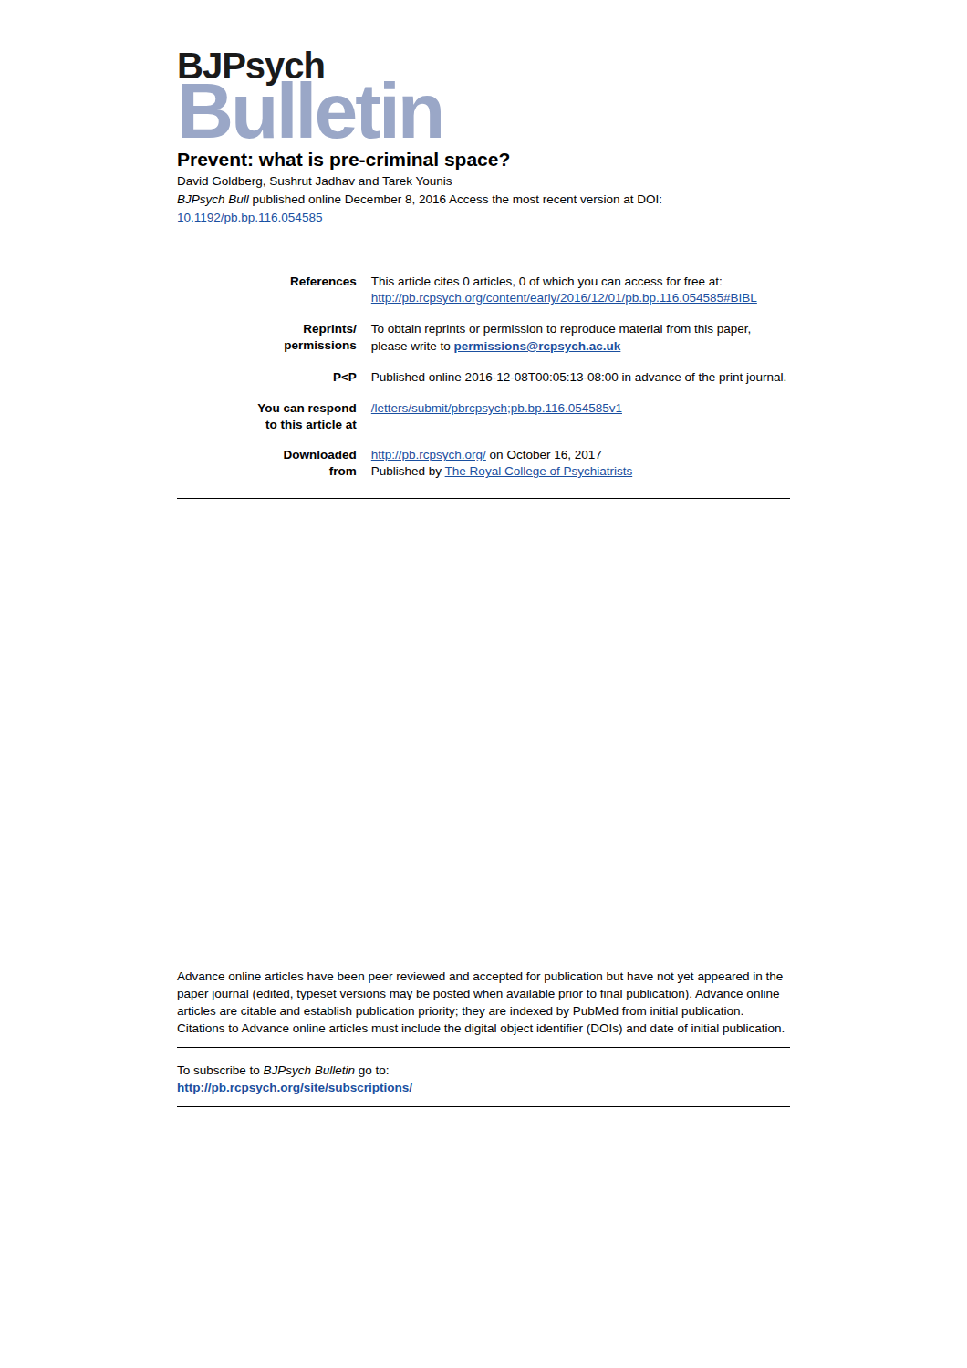BJPsych
Bulletin
Prevent: what is pre-criminal space?
David Goldberg, Sushrut Jadhav and Tarek Younis
BJPsych Bull published online December 8, 2016 Access the most recent version at DOI:
10.1192/pb.bp.116.054585
| References | This article cites 0 articles, 0 of which you can access for free at: http://pb.rcpsych.org/content/early/2016/12/01/pb.bp.116.054585#BIBL |
| Reprints/ permissions | To obtain reprints or permission to reproduce material from this paper, please write to permissions@rcpsych.ac.uk |
| P<P | Published online 2016-12-08T00:05:13-08:00 in advance of the print journal. |
| You can respond to this article at | /letters/submit/pbrcpsych;pb.bp.116.054585v1 |
| Downloaded from | http://pb.rcpsych.org/ on October 16, 2017 Published by The Royal College of Psychiatrists |
Advance online articles have been peer reviewed and accepted for publication but have not yet appeared in the paper journal (edited, typeset versions may be posted when available prior to final publication). Advance online articles are citable and establish publication priority; they are indexed by PubMed from initial publication. Citations to Advance online articles must include the digital object identifier (DOIs) and date of initial publication.
To subscribe to BJPsych Bulletin go to:
http://pb.rcpsych.org/site/subscriptions/